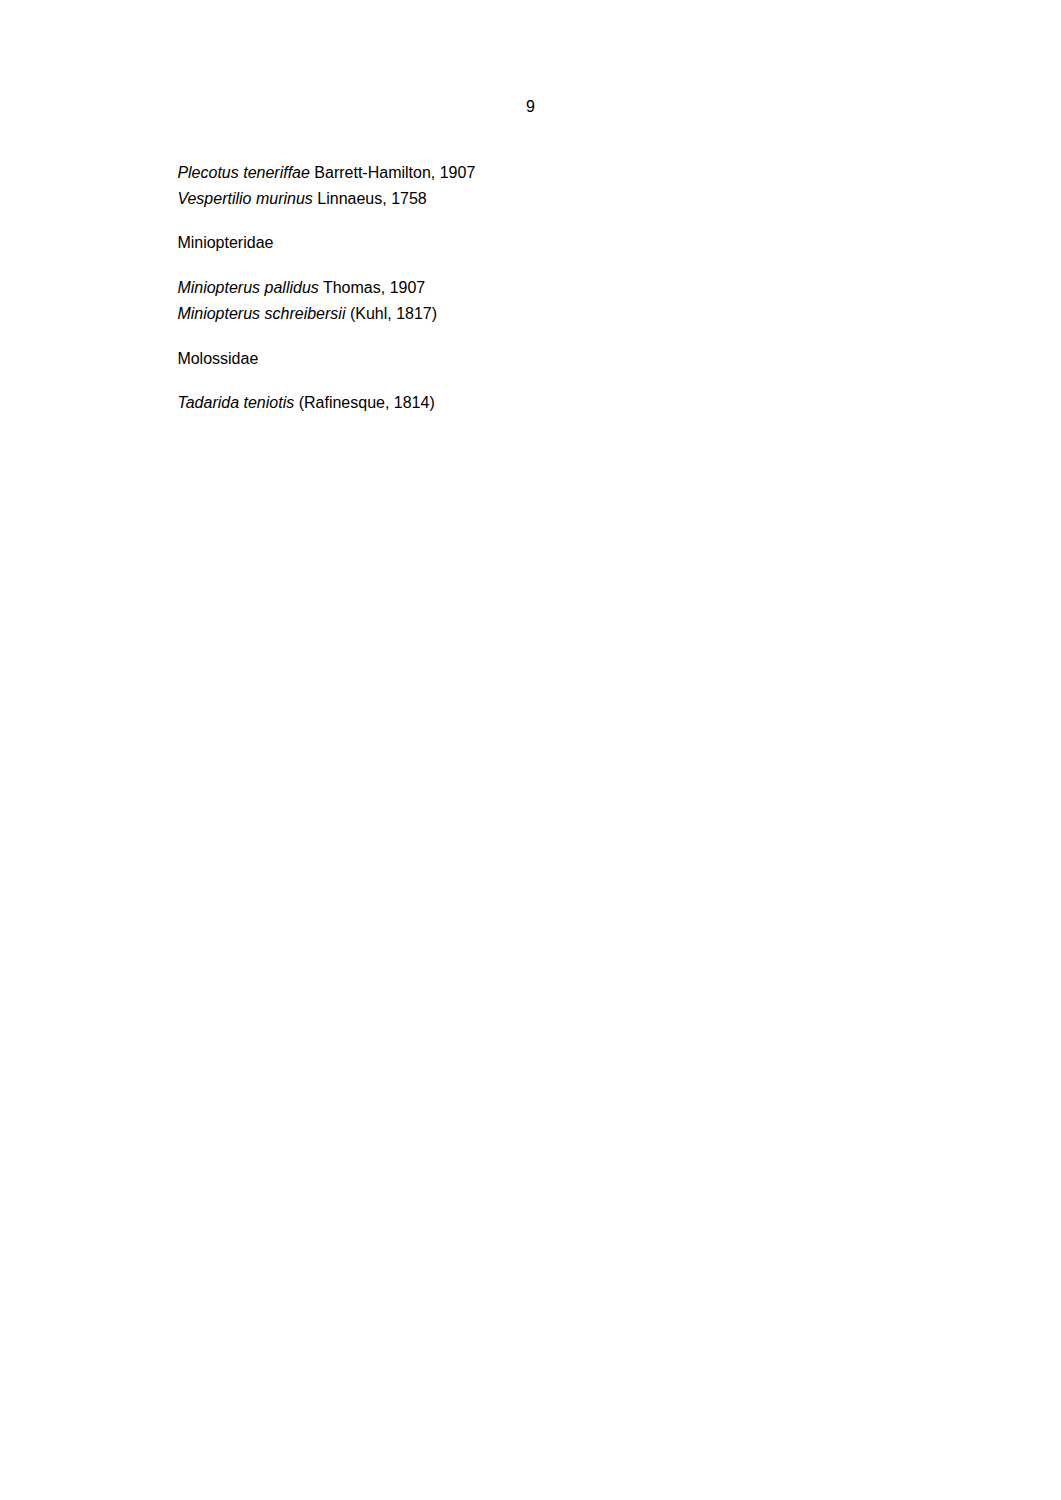9
Plecotus teneriffae Barrett-Hamilton, 1907
Vespertilio murinus Linnaeus, 1758
Miniopteridae
Miniopterus pallidus Thomas, 1907
Miniopterus schreibersii (Kuhl, 1817)
Molossidae
Tadarida teniotis (Rafinesque, 1814)